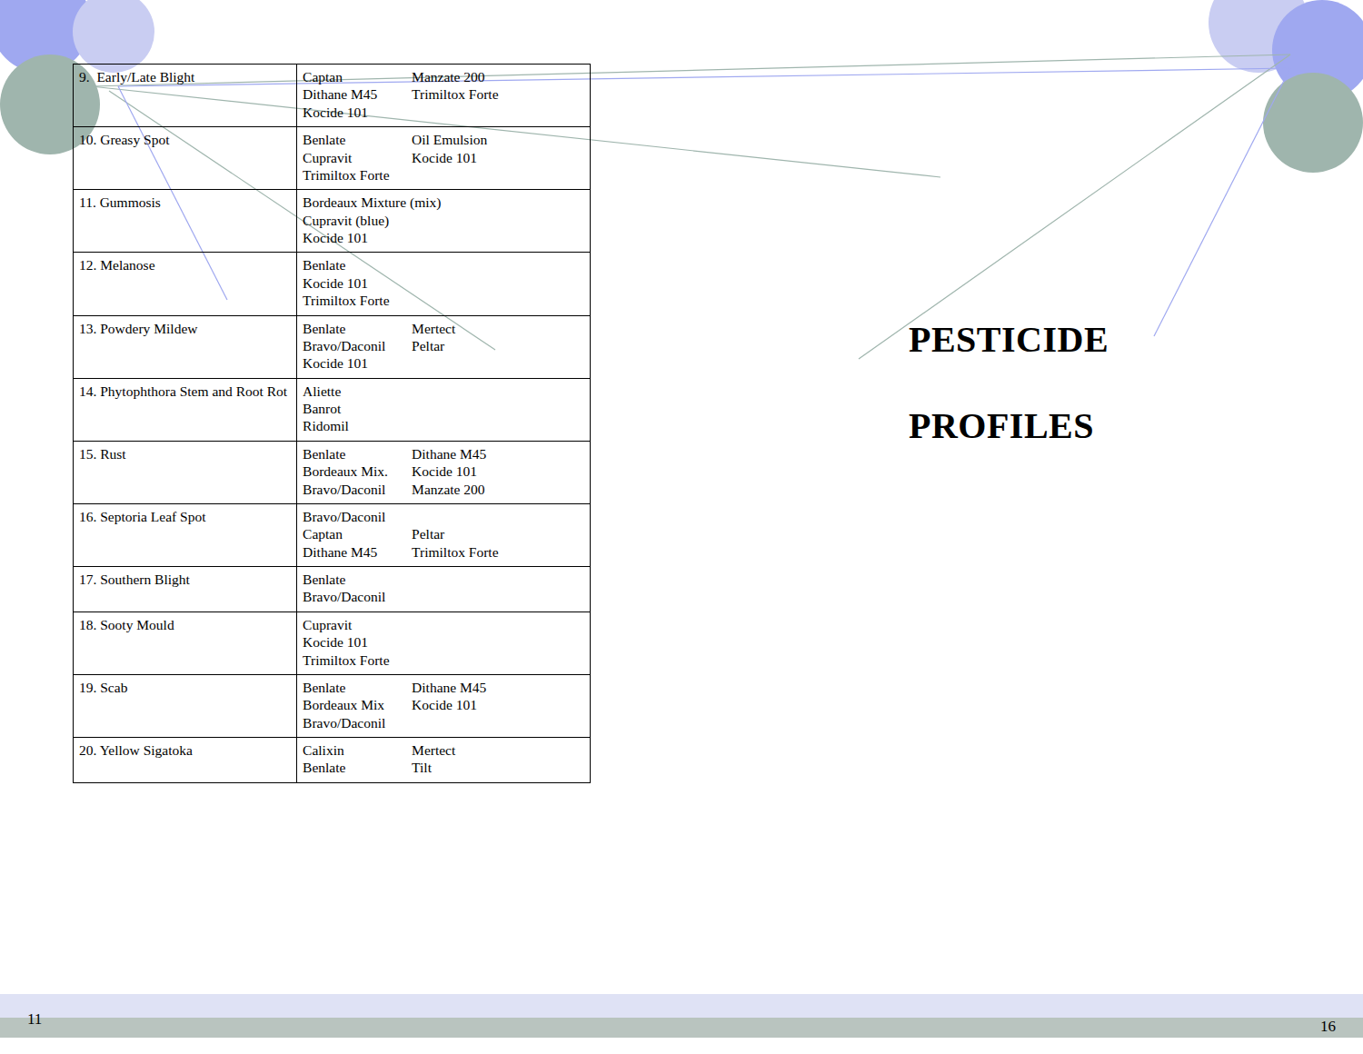| 9. Early/Late Blight | Captan Manzate 200 Dithane M45 Trimiltox Forte Kocide 101 |
| 10. Greasy Spot | Benlate Oil Emulsion Cupravit Kocide 101 Trimiltox Forte |
| 11. Gummosis | Bordeaux Mixture (mix) Cupravit (blue) Kocide 101 |
| 12. Melanose | Benlate Kocide 101 Trimiltox Forte |
| 13. Powdery Mildew | Benlate Mertect Bravo/Daconil Peltar Kocide 101 |
| 14. Phytophthora Stem and Root Rot | Aliette Banrot Ridomil |
| 15. Rust | Benlate Dithane M45 Bordeaux Mix. Kocide 101 Bravo/Daconil Manzate 200 |
| 16. Septoria Leaf Spot | Bravo/Daconil Captan Peltar Dithane M45 Trimiltox Forte |
| 17. Southern Blight | Benlate Bravo/Daconil |
| 18. Sooty Mould | Cupravit Kocide 101 Trimiltox Forte |
| 19. Scab | Benlate Dithane M45 Bordeaux Mix Kocide 101 Bravo/Daconil |
| 20. Yellow Sigatoka | Calixin Mertect Benlate Tilt |
11
16
PESTICIDE PROFILES